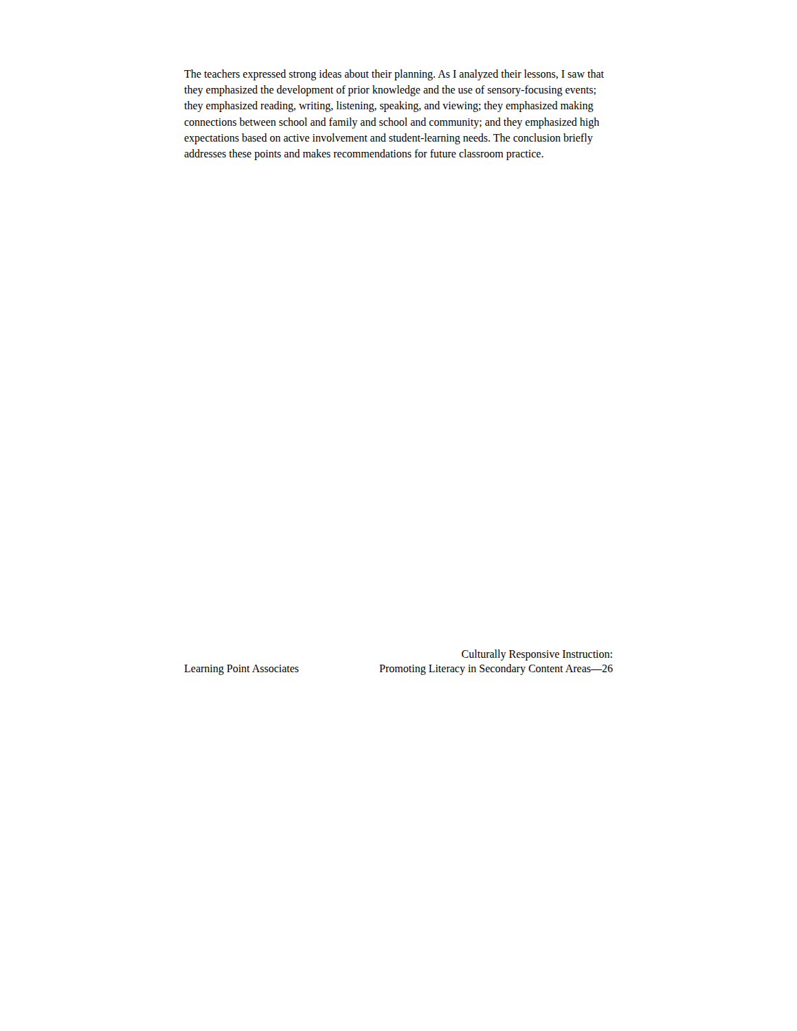The teachers expressed strong ideas about their planning. As I analyzed their lessons, I saw that they emphasized the development of prior knowledge and the use of sensory-focusing events; they emphasized reading, writing, listening, speaking, and viewing; they emphasized making connections between school and family and school and community; and they emphasized high expectations based on active involvement and student-learning needs. The conclusion briefly addresses these points and makes recommendations for future classroom practice.
Learning Point Associates
Culturally Responsive Instruction:
Promoting Literacy in Secondary Content Areas—26